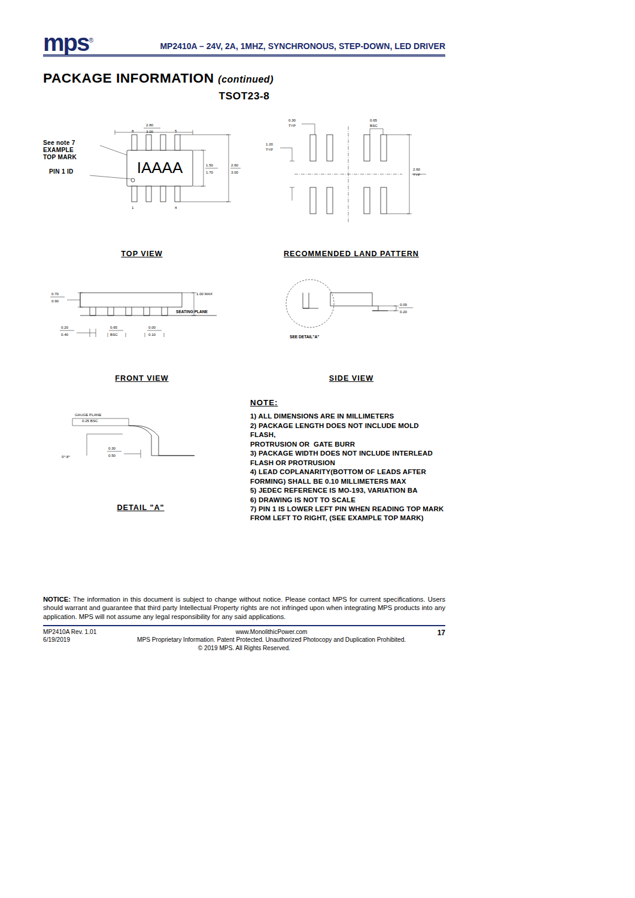mps®
MP2410A – 24V, 2A, 1MHZ, SYNCHRONOUS, STEP-DOWN, LED DRIVER
PACKAGE INFORMATION (continued)
TSOT23-8
See note 7
EXAMPLE
TOP MARK
PIN 1 ID
2.80 3.00 IAAAA 8 5 1 4 1.50 1.70 2.60 3.00
TOP VIEW
0.30 TYP 0.65 BSC 1.20 TYP 2.60 TYP
RECOMMENDED LAND PATTERN
0.70 0.90 SEATING PLANE 1.00 MAX 0.20 0.40 0.65 BSC 0.00 0.10
FRONT VIEW
0.09 0.20 SEE DETAIL"A"
SIDE VIEW
GAUGE PLANE 0.25 BSC 0°-8° 0.30 0.50
DETAIL "A"
NOTE:
1) ALL DIMENSIONS ARE IN MILLIMETERS
2) PACKAGE LENGTH DOES NOT INCLUDE MOLD FLASH,
PROTRUSION OR GATE BURR
3) PACKAGE WIDTH DOES NOT INCLUDE INTERLEAD
FLASH OR PROTRUSION
4) LEAD COPLANARITY(BOTTOM OF LEADS AFTER
FORMING) SHALL BE 0.10 MILLIMETERS MAX
5) JEDEC REFERENCE IS MO-193, VARIATION BA
6) DRAWING IS NOT TO SCALE
7) PIN 1 IS LOWER LEFT PIN WHEN READING TOP MARK
FROM LEFT TO RIGHT, (SEE EXAMPLE TOP MARK)
NOTICE: The information in this document is subject to change without notice. Please contact MPS for current specifications. Users should warrant and guarantee that third party Intellectual Property rights are not infringed upon when integrating MPS products into any application. MPS will not assume any legal responsibility for any said applications.
MP2410A Rev. 1.01
6/19/2019
www.MonolithicPower.com
MPS Proprietary Information. Patent Protected. Unauthorized Photocopy and Duplication Prohibited.
17
© 2019 MPS. All Rights Reserved.